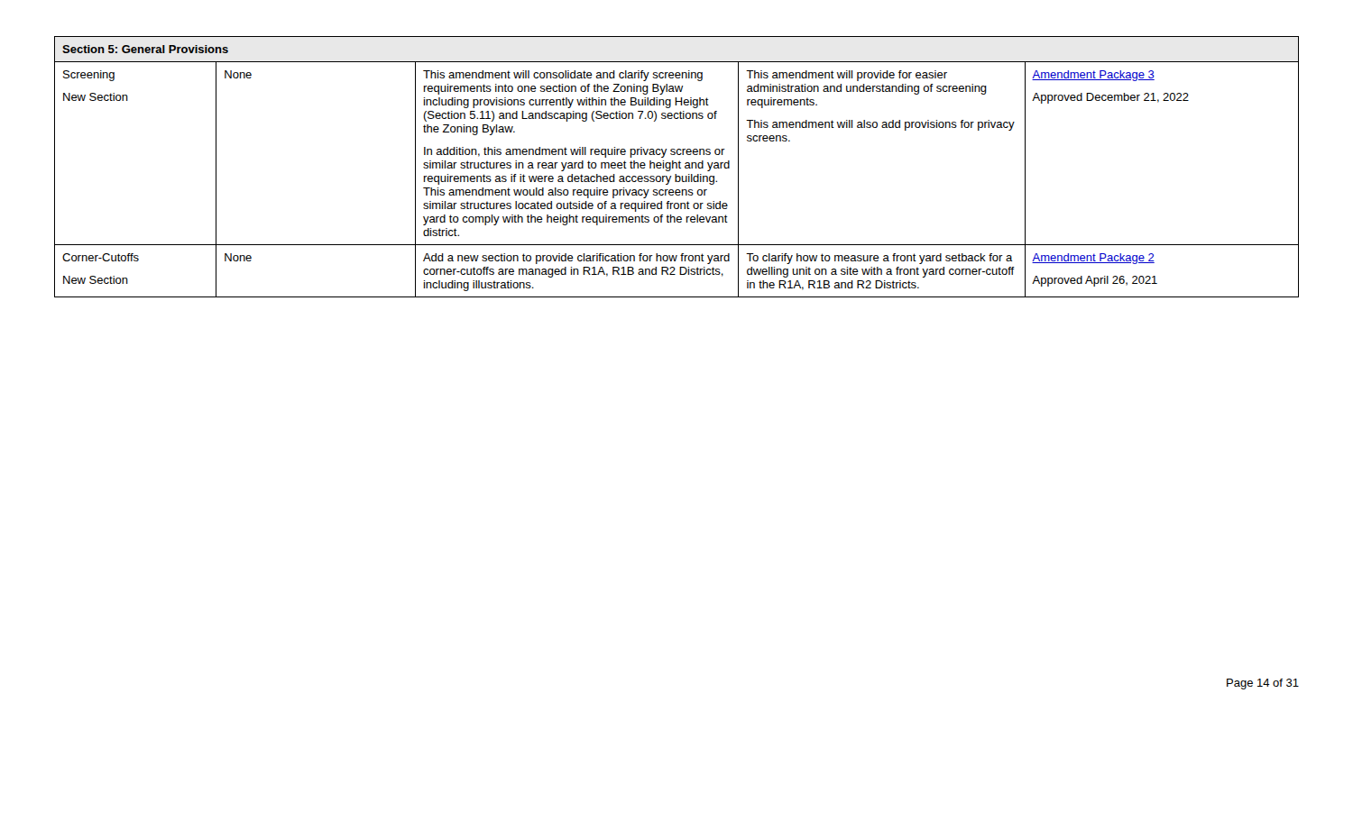Section 5: General Provisions
| Screening New Section | None | This amendment will consolidate and clarify screening requirements into one section of the Zoning Bylaw including provisions currently within the Building Height (Section 5.11) and Landscaping (Section 7.0) sections of the Zoning Bylaw. In addition, this amendment will require privacy screens or similar structures in a rear yard to meet the height and yard requirements as if it were a detached accessory building. This amendment would also require privacy screens or similar structures located outside of a required front or side yard to comply with the height requirements of the relevant district. | This amendment will provide for easier administration and understanding of screening requirements. This amendment will also add provisions for privacy screens. | Amendment Package 3 Approved December 21, 2022 |
| Corner-Cutoffs New Section | None | Add a new section to provide clarification for how front yard corner-cutoffs are managed in R1A, R1B and R2 Districts, including illustrations. | To clarify how to measure a front yard setback for a dwelling unit on a site with a front yard corner-cutoff in the R1A, R1B and R2 Districts. | Amendment Package 2 Approved April 26, 2021 |
Page 14 of 31